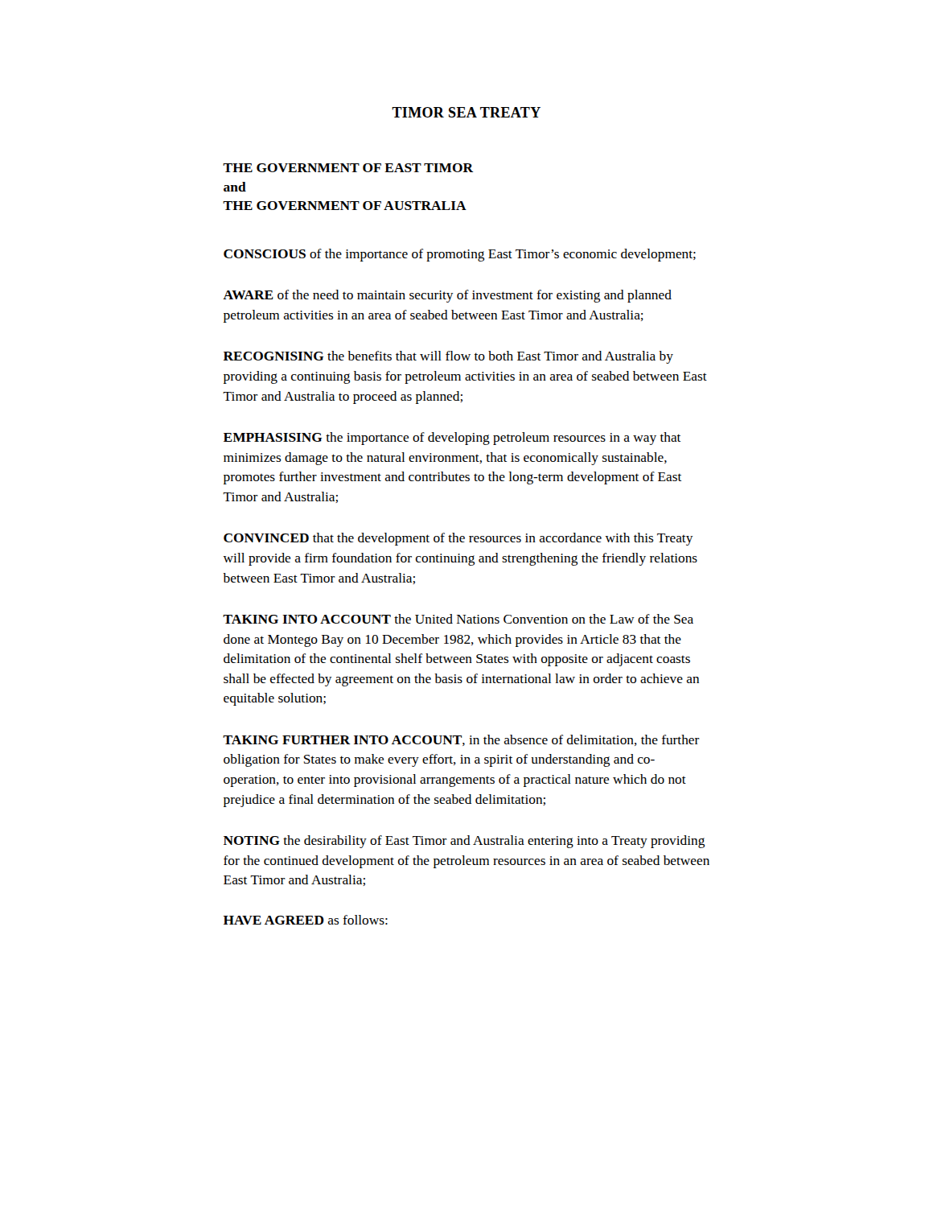TIMOR SEA TREATY
THE GOVERNMENT OF EAST TIMOR
and
THE GOVERNMENT OF AUSTRALIA
CONSCIOUS of the importance of promoting East Timor’s economic development;
AWARE of the need to maintain security of investment for existing and planned petroleum activities in an area of seabed between East Timor and Australia;
RECOGNISING the benefits that will flow to both East Timor and Australia by providing a continuing basis for petroleum activities in an area of seabed between East Timor and Australia to proceed as planned;
EMPHASISING the importance of developing petroleum resources in a way that minimizes damage to the natural environment, that is economically sustainable, promotes further investment and contributes to the long-term development of East Timor and Australia;
CONVINCED that the development of the resources in accordance with this Treaty will provide a firm foundation for continuing and strengthening the friendly relations between East Timor and Australia;
TAKING INTO ACCOUNT the United Nations Convention on the Law of the Sea done at Montego Bay on 10 December 1982, which provides in Article 83 that the delimitation of the continental shelf between States with opposite or adjacent coasts shall be effected by agreement on the basis of international law in order to achieve an equitable solution;
TAKING FURTHER INTO ACCOUNT, in the absence of delimitation, the further obligation for States to make every effort, in a spirit of understanding and co-operation, to enter into provisional arrangements of a practical nature which do not prejudice a final determination of the seabed delimitation;
NOTING the desirability of East Timor and Australia entering into a Treaty providing for the continued development of the petroleum resources in an area of seabed between East Timor and Australia;
HAVE AGREED as follows: